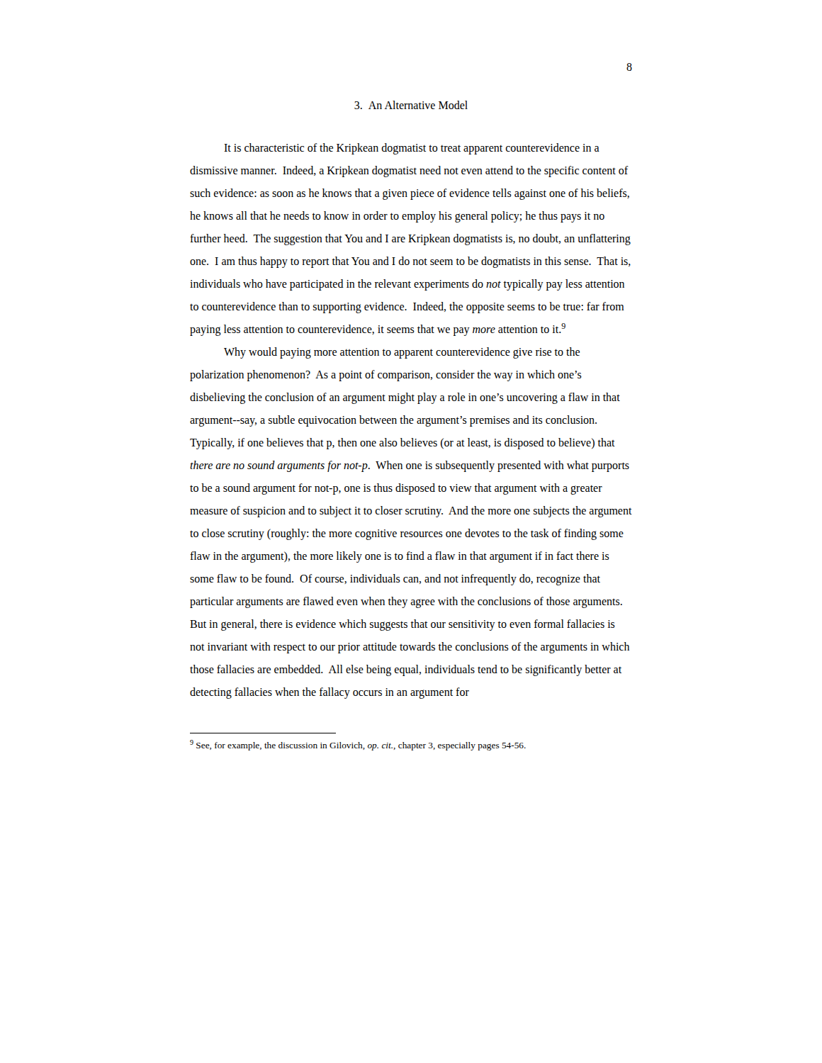8
3. An Alternative Model
It is characteristic of the Kripkean dogmatist to treat apparent counterevidence in a dismissive manner. Indeed, a Kripkean dogmatist need not even attend to the specific content of such evidence: as soon as he knows that a given piece of evidence tells against one of his beliefs, he knows all that he needs to know in order to employ his general policy; he thus pays it no further heed. The suggestion that You and I are Kripkean dogmatists is, no doubt, an unflattering one. I am thus happy to report that You and I do not seem to be dogmatists in this sense. That is, individuals who have participated in the relevant experiments do not typically pay less attention to counterevidence than to supporting evidence. Indeed, the opposite seems to be true: far from paying less attention to counterevidence, it seems that we pay more attention to it.9
Why would paying more attention to apparent counterevidence give rise to the polarization phenomenon? As a point of comparison, consider the way in which one’s disbelieving the conclusion of an argument might play a role in one’s uncovering a flaw in that argument--say, a subtle equivocation between the argument’s premises and its conclusion. Typically, if one believes that p, then one also believes (or at least, is disposed to believe) that there are no sound arguments for not-p. When one is subsequently presented with what purports to be a sound argument for not-p, one is thus disposed to view that argument with a greater measure of suspicion and to subject it to closer scrutiny. And the more one subjects the argument to close scrutiny (roughly: the more cognitive resources one devotes to the task of finding some flaw in the argument), the more likely one is to find a flaw in that argument if in fact there is some flaw to be found. Of course, individuals can, and not infrequently do, recognize that particular arguments are flawed even when they agree with the conclusions of those arguments. But in general, there is evidence which suggests that our sensitivity to even formal fallacies is not invariant with respect to our prior attitude towards the conclusions of the arguments in which those fallacies are embedded. All else being equal, individuals tend to be significantly better at detecting fallacies when the fallacy occurs in an argument for
9 See, for example, the discussion in Gilovich, op. cit., chapter 3, especially pages 54-56.